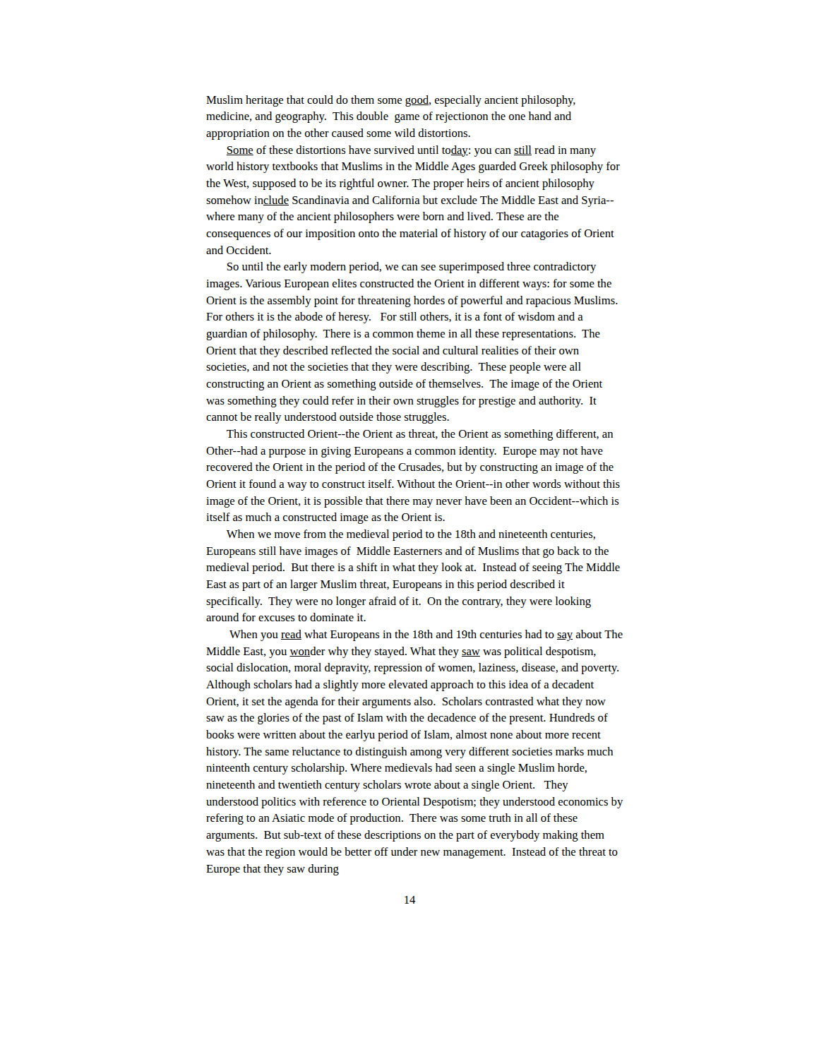Muslim heritage that could do them some good, especially ancient philosophy, medicine, and geography. This double game of rejectionon the one hand and appropriation on the other caused some wild distortions.
Some of these distortions have survived until today: you can still read in many world history textbooks that Muslims in the Middle Ages guarded Greek philosophy for the West, supposed to be its rightful owner. The proper heirs of ancient philosophy somehow include Scandinavia and California but exclude The Middle East and Syria--where many of the ancient philosophers were born and lived. These are the consequences of our imposition onto the material of history of our catagories of Orient and Occident.
So until the early modern period, we can see superimposed three contradictory images. Various European elites constructed the Orient in different ways: for some the Orient is the assembly point for threatening hordes of powerful and rapacious Muslims. For others it is the abode of heresy. For still others, it is a font of wisdom and a guardian of philosophy. There is a common theme in all these representations. The Orient that they described reflected the social and cultural realities of their own societies, and not the societies that they were describing. These people were all constructing an Orient as something outside of themselves. The image of the Orient was something they could refer in their own struggles for prestige and authority. It cannot be really understood outside those struggles.
This constructed Orient--the Orient as threat, the Orient as something different, an Other--had a purpose in giving Europeans a common identity. Europe may not have recovered the Orient in the period of the Crusades, but by constructing an image of the Orient it found a way to construct itself. Without the Orient--in other words without this image of the Orient, it is possible that there may never have been an Occident--which is itself as much a constructed image as the Orient is.
When we move from the medieval period to the 18th and nineteenth centuries, Europeans still have images of Middle Easterners and of Muslims that go back to the medieval period. But there is a shift in what they look at. Instead of seeing The Middle East as part of an larger Muslim threat, Europeans in this period described it specifically. They were no longer afraid of it. On the contrary, they were looking around for excuses to dominate it.
When you read what Europeans in the 18th and 19th centuries had to say about The Middle East, you wonder why they stayed. What they saw was political despotism, social dislocation, moral depravity, repression of women, laziness, disease, and poverty. Although scholars had a slightly more elevated approach to this idea of a decadent Orient, it set the agenda for their arguments also. Scholars contrasted what they now saw as the glories of the past of Islam with the decadence of the present. Hundreds of books were written about the earlyu period of Islam, almost none about more recent history. The same reluctance to distinguish among very different societies marks much ninteenth century scholarship. Where medievals had seen a single Muslim horde, nineteenth and twentieth century scholars wrote about a single Orient. They understood politics with reference to Oriental Despotism; they understood economics by refering to an Asiatic mode of production. There was some truth in all of these arguments. But sub-text of these descriptions on the part of everybody making them was that the region would be better off under new management. Instead of the threat to Europe that they saw during
14